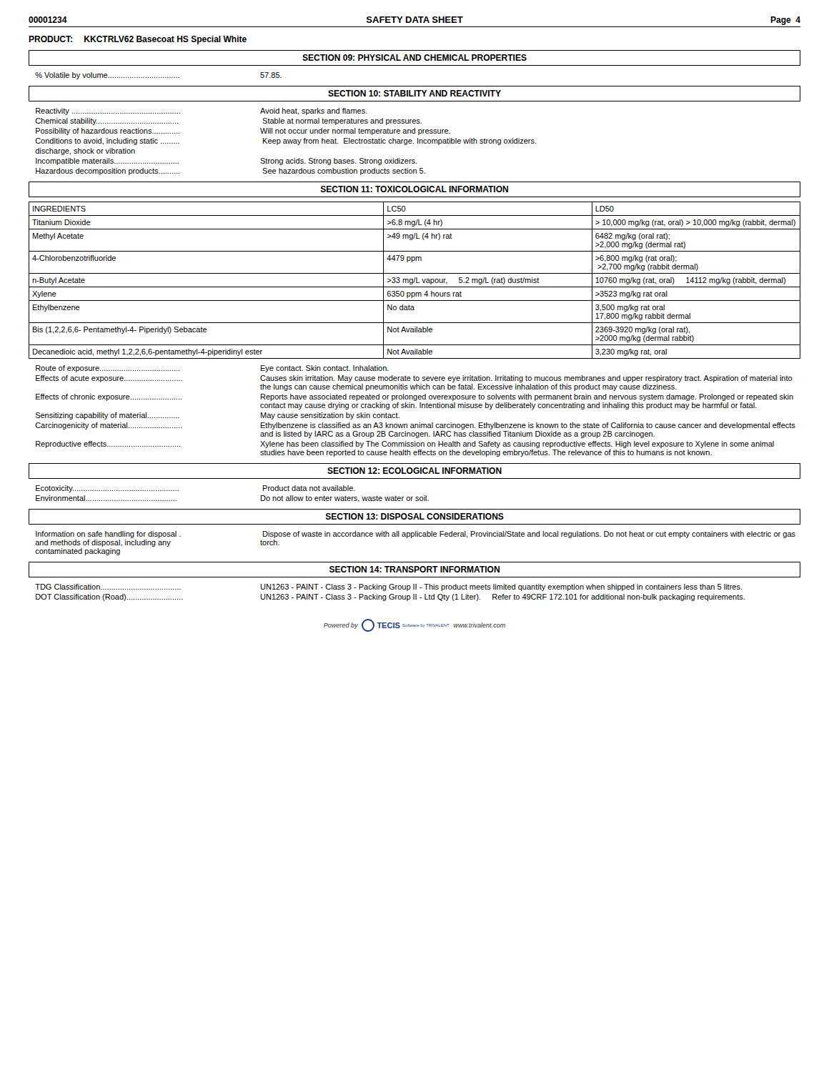00001234
SAFETY DATA SHEET
Page 4
PRODUCT: KKCTRLV62 Basecoat HS Special White
SECTION 09: PHYSICAL AND CHEMICAL PROPERTIES
| % Volatile by volume ................................. | 57.85. |
SECTION 10: STABILITY AND REACTIVITY
| Reactivity .................................................. | Avoid heat, sparks and flames. |
| Chemical stability ...................................... | Stable at normal temperatures and pressures. |
| Possibility of hazardous reactions ............. | Will not occur under normal temperature and pressure. |
| Conditions to avoid, including static ......... | Keep away from heat. Electrostatic charge. Incompatible with strong oxidizers. |
| discharge, shock or vibration | |
| Incompatible materails .............................. | Strong acids. Strong bases. Strong oxidizers. |
| Hazardous decomposition products .......... | See hazardous combustion products section 5. |
SECTION 11: TOXICOLOGICAL INFORMATION
| INGREDIENTS | LC50 | LD50 |
| --- | --- | --- |
| Titanium Dioxide | >6.8 mg/L (4 hr) | > 10,000 mg/kg (rat, oral) > 10,000 mg/kg (rabbit, dermal) |
| Methyl Acetate | >49 mg/L (4 hr) rat | 6482 mg/kg (oral rat); >2,000 mg/kg (dermal rat) |
| 4-Chlorobenzotrifluoride | 4479 ppm | >6,800 mg/kg (rat oral); >2,700 mg/kg (rabbit dermal) |
| n-Butyl Acetate | >33 mg/L vapour, 5.2 mg/L (rat) dust/mist | 10760 mg/kg (rat, oral) 14112 mg/kg (rabbit, dermal) |
| Xylene | 6350 ppm 4 hours rat | >3523 mg/kg rat oral |
| Ethylbenzene | No data | 3,500 mg/kg rat oral 17,800 mg/kg rabbit dermal |
| Bis (1,2,2,6,6- Pentamethyl-4- Piperidyl) Sebacate | Not Available | 2369-3920 mg/kg (oral rat), >2000 mg/kg (dermal rabbit) |
| Decanedioic acid, methyl 1,2,2,6,6-pentamethyl-4-piperidinyl ester | Not Available | 3,230 mg/kg rat, oral |
| Route of exposure ..................................... | Eye contact. Skin contact. Inhalation. |
| Effects of acute exposure ........................... | Causes skin irritation. May cause moderate to severe eye irritation. Irritating to mucous membranes and upper respiratory tract. Aspiration of material into the lungs can cause chemical pneumonitis which can be fatal. Excessive inhalation of this product may cause dizziness. |
| Effects of chronic exposure ........................ | Reports have associated repeated or prolonged overexposure to solvents with permanent brain and nervous system damage. Prolonged or repeated skin contact may cause drying or cracking of skin. Intentional misuse by deliberately concentrating and inhaling this product may be harmful or fatal. |
| Sensitizing capability of material ............... | May cause sensitization by skin contact. |
| Carcinogenicity of material ......................... | Ethylbenzene is classified as an A3 known animal carcinogen. Ethylbenzene is known to the state of California to cause cancer and developmental effects and is listed by IARC as a Group 2B Carcinogen. IARC has classified Titanium Dioxide as a group 2B carcinogen. |
| Reproductive effects .................................. | Xylene has been classified by The Commission on Health and Safety as causing reproductive effects. High level exposure to Xylene in some animal studies have been reported to cause health effects on the developing embryo/fetus. The relevance of this to humans is not known. |
SECTION 12: ECOLOGICAL INFORMATION
| Ecotoxicity ................................................. | Product data not available. |
| Environmental .......................................... | Do not allow to enter waters, waste water or soil. |
SECTION 13: DISPOSAL CONSIDERATIONS
| Information on safe handling for disposal . and methods of disposal, including any contaminated packaging | Dispose of waste in accordance with all applicable Federal, Provincial/State and local regulations. Do not heat or cut empty containers with electric or gas torch. |
SECTION 14: TRANSPORT INFORMATION
| TDG Classification ..................................... | UN1263 - PAINT - Class 3 - Packing Group II - This product meets limited quantity exemption when shipped in containers less than 5 litres. |
| DOT Classification (Road) .......................... | UN1263 - PAINT - Class 3 - Packing Group II - Ltd Qty (1 Liter). Refer to 49CRF 172.101 for additional non-bulk packaging requirements. |
Powered by TECISSoftware by TRIVALENT www.trivalent.com